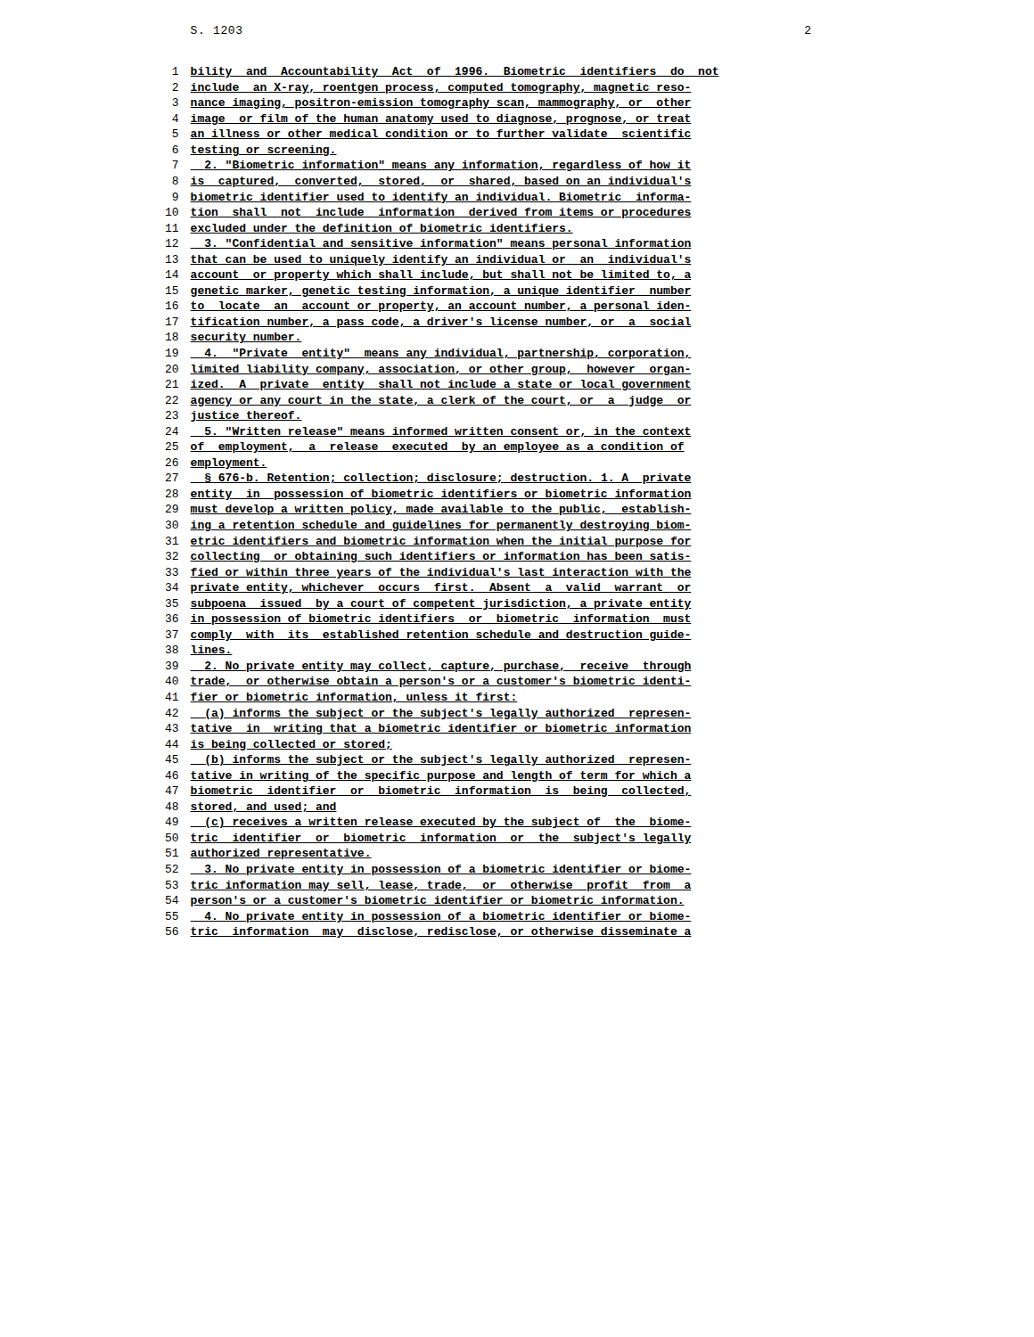S. 1203 2
bility and Accountability Act of 1996. Biometric identifiers do not
include an X-ray, roentgen process, computed tomography, magnetic reso-
nance imaging, positron-emission tomography scan, mammography, or other
image or film of the human anatomy used to diagnose, prognose, or treat
an illness or other medical condition or to further validate scientific
testing or screening.
2. "Biometric information" means any information, regardless of how it
is captured, converted, stored, or shared, based on an individual's
biometric identifier used to identify an individual. Biometric informa-
tion shall not include information derived from items or procedures
excluded under the definition of biometric identifiers.
3. "Confidential and sensitive information" means personal information
that can be used to uniquely identify an individual or an individual's
account or property which shall include, but shall not be limited to, a
genetic marker, genetic testing information, a unique identifier number
to locate an account or property, an account number, a personal iden-
tification number, a pass code, a driver's license number, or a social
security number.
4. "Private entity" means any individual, partnership, corporation,
limited liability company, association, or other group, however organ-
ized. A private entity shall not include a state or local government
agency or any court in the state, a clerk of the court, or a judge or
justice thereof.
5. "Written release" means informed written consent or, in the context
of employment, a release executed by an employee as a condition of
employment.
§ 676-b. Retention; collection; disclosure; destruction. 1. A private
entity in possession of biometric identifiers or biometric information
must develop a written policy, made available to the public, establish-
ing a retention schedule and guidelines for permanently destroying biom-
etric identifiers and biometric information when the initial purpose for
collecting or obtaining such identifiers or information has been satis-
fied or within three years of the individual's last interaction with the
private entity, whichever occurs first. Absent a valid warrant or
subpoena issued by a court of competent jurisdiction, a private entity
in possession of biometric identifiers or biometric information must
comply with its established retention schedule and destruction guide-
lines.
2. No private entity may collect, capture, purchase, receive through
trade, or otherwise obtain a person's or a customer's biometric identi-
fier or biometric information, unless it first:
(a) informs the subject or the subject's legally authorized represen-
tative in writing that a biometric identifier or biometric information
is being collected or stored;
(b) informs the subject or the subject's legally authorized represen-
tative in writing of the specific purpose and length of term for which a
biometric identifier or biometric information is being collected,
stored, and used; and
(c) receives a written release executed by the subject of the biome-
tric identifier or biometric information or the subject's legally
authorized representative.
3. No private entity in possession of a biometric identifier or biome-
tric information may sell, lease, trade, or otherwise profit from a
person's or a customer's biometric identifier or biometric information.
4. No private entity in possession of a biometric identifier or biome-
tric information may disclose, redisclose, or otherwise disseminate a